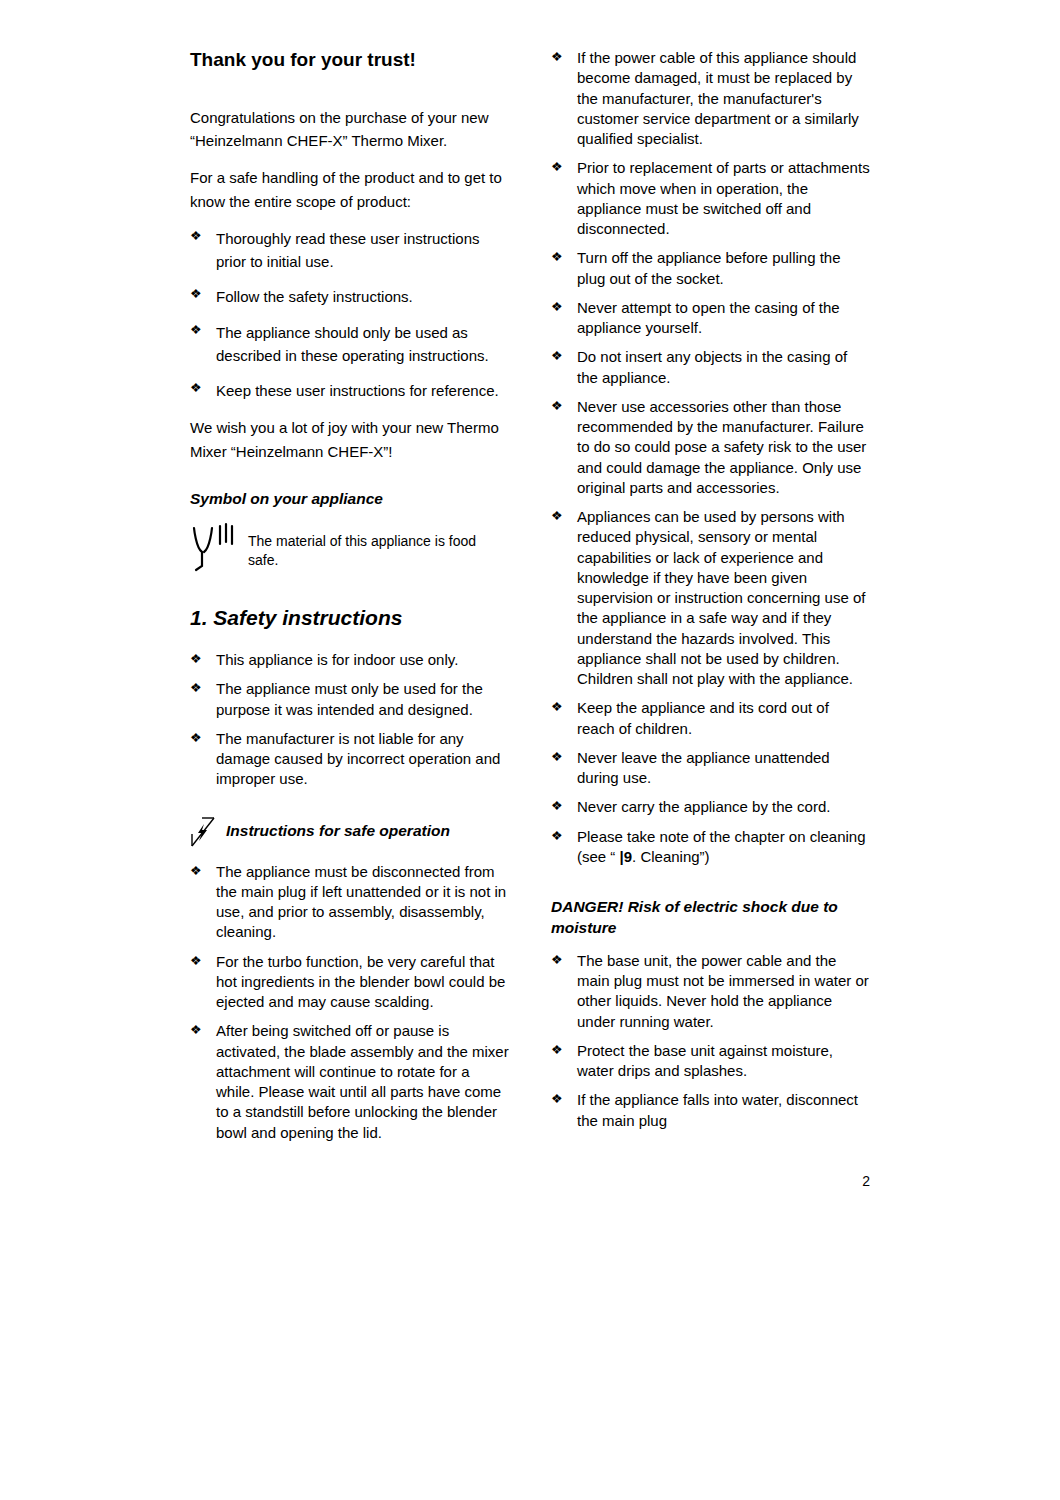Thank you for your trust!
Congratulations on the purchase of your new
“Heinzelmann CHEF-X” Thermo Mixer.
For a safe handling of the product and to get to
know the entire scope of product:
Thoroughly read these user instructions prior to initial use.
Follow the safety instructions.
The appliance should only be used as described in these operating instructions.
Keep these user instructions for reference.
We wish you a lot of joy with your new Thermo
Mixer “Heinzelmann CHEF-X”!
Symbol on your appliance
The material of this appliance is food safe.
1. Safety instructions
This appliance is for indoor use only.
The appliance must only be used for the purpose it was intended and designed.
The manufacturer is not liable for any damage caused by incorrect operation and improper use.
Instructions for safe operation
The appliance must be disconnected from the main plug if left unattended or it is not in use, and prior to assembly, disassembly, cleaning.
For the turbo function, be very careful that hot ingredients in the blender bowl could be ejected and may cause scalding.
After being switched off or pause is activated, the blade assembly and the mixer attachment will continue to rotate for a while. Please wait until all parts have come to a standstill before unlocking the blender bowl and opening the lid.
If the power cable of this appliance should become damaged, it must be replaced by the manufacturer, the manufacturer's customer service department or a similarly qualified specialist.
Prior to replacement of parts or attachments which move when in operation, the appliance must be switched off and disconnected.
Turn off the appliance before pulling the plug out of the socket.
Never attempt to open the casing of the appliance yourself.
Do not insert any objects in the casing of the appliance.
Never use accessories other than those recommended by the manufacturer. Failure to do so could pose a safety risk to the user and could damage the appliance. Only use original parts and accessories.
Appliances can be used by persons with reduced physical, sensory or mental capabilities or lack of experience and knowledge if they have been given supervision or instruction concerning use of the appliance in a safe way and if they understand the hazards involved. This appliance shall not be used by children. Children shall not play with the appliance.
Keep the appliance and its cord out of reach of children.
Never leave the appliance unattended during use.
Never carry the appliance by the cord.
Please take note of the chapter on cleaning (see “ |9. Cleaning”)
DANGER! Risk of electric shock due to moisture
The base unit, the power cable and the main plug must not be immersed in water or other liquids. Never hold the appliance under running water.
Protect the base unit against moisture, water drips and splashes.
If the appliance falls into water, disconnect the main plug
2